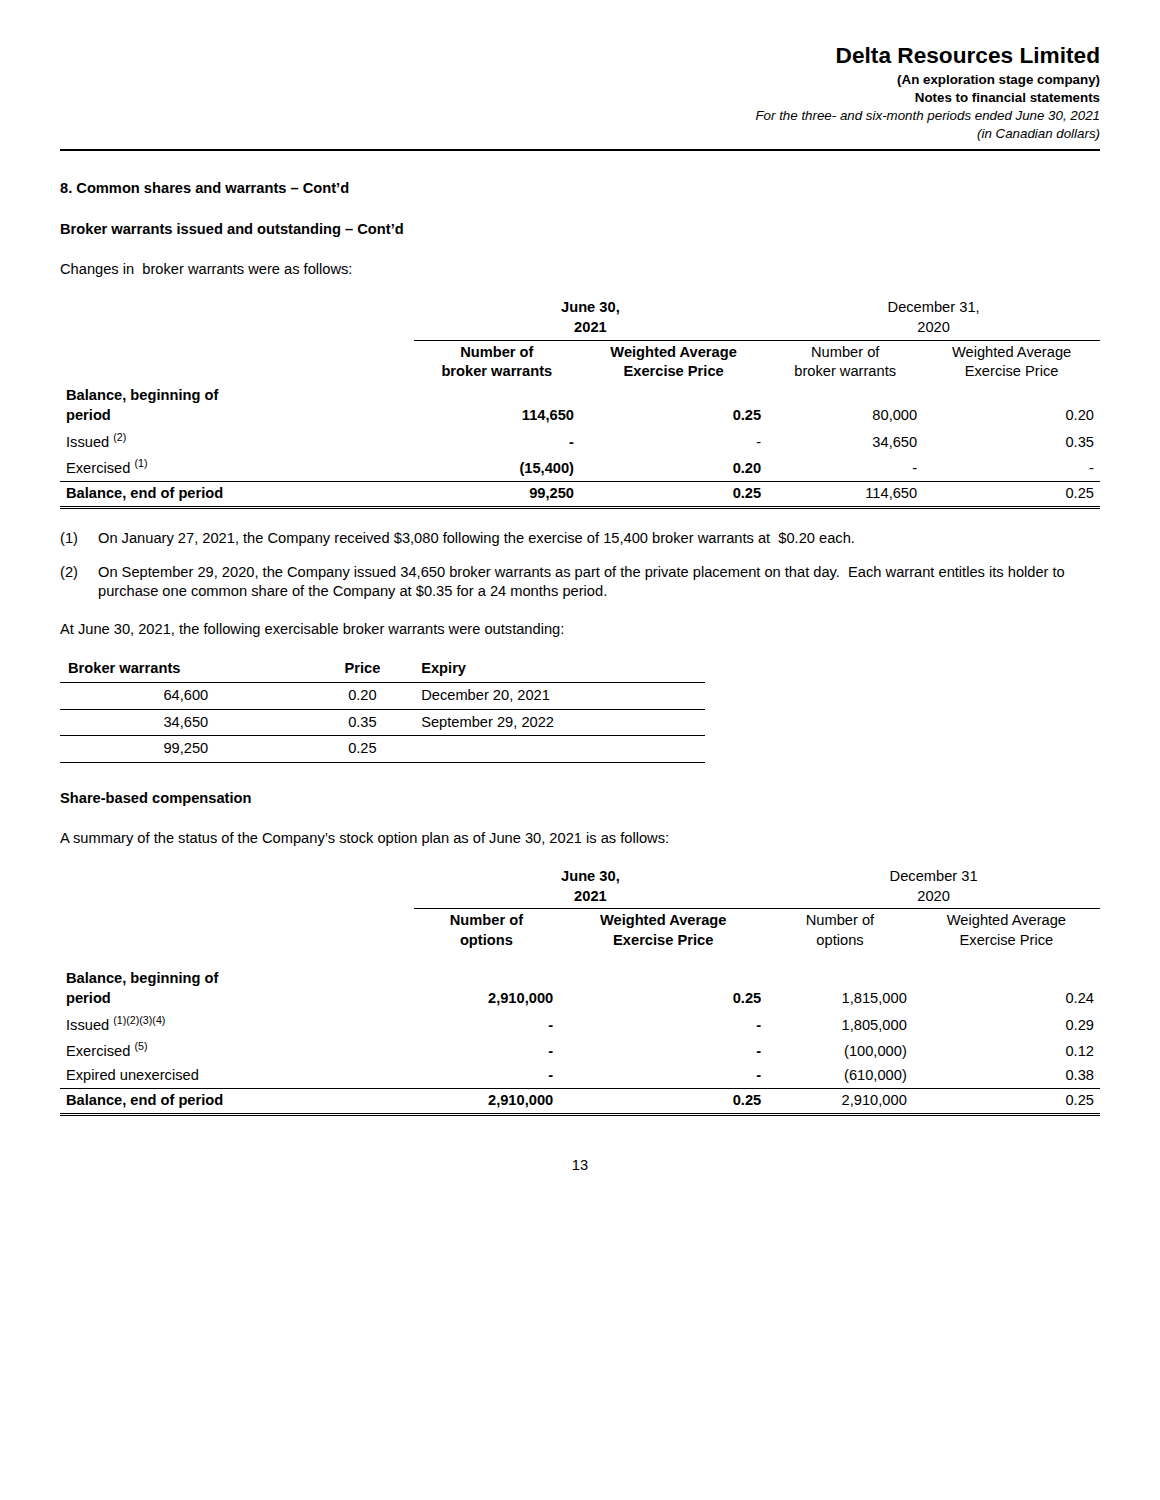Delta Resources Limited
(An exploration stage company)
Notes to financial statements
For the three- and six-month periods ended June 30, 2021
(in Canadian dollars)
8. Common shares and warrants – Cont’d
Broker warrants issued and outstanding – Cont’d
Changes in broker warrants were as follows:
| | June 30, 2021 | December 31, 2020 |
| | Number of broker warrants | Weighted Average Exercise Price | Number of broker warrants | Weighted Average Exercise Price |
| Balance, beginning of period | 114,650 | 0.25 | 80,000 | 0.20 |
| Issued (2) | - | - | 34,650 | 0.35 |
| Exercised (1) | (15,400) | 0.20 | - | - |
| Balance, end of period | 99,250 | 0.25 | 114,650 | 0.25 |
(1) On January 27, 2021, the Company received $3,080 following the exercise of 15,400 broker warrants at $0.20 each.
(2) On September 29, 2020, the Company issued 34,650 broker warrants as part of the private placement on that day. Each warrant entitles its holder to purchase one common share of the Company at $0.35 for a 24 months period.
At June 30, 2021, the following exercisable broker warrants were outstanding:
| Broker warrants | Price | Expiry |
| --- | --- | --- |
| 64,600 | 0.20 | December 20, 2021 |
| 34,650 | 0.35 | September 29, 2022 |
| 99,250 | 0.25 | |
Share-based compensation
A summary of the status of the Company’s stock option plan as of June 30, 2021 is as follows:
| | June 30, 2021 | December 31 2020 |
| | Number of options | Weighted Average Exercise Price | Number of options | Weighted Average Exercise Price |
| Balance, beginning of period | 2,910,000 | 0.25 | 1,815,000 | 0.24 |
| Issued (1)(2)(3)(4) | - | - | 1,805,000 | 0.29 |
| Exercised (5) | - | - | (100,000) | 0.12 |
| Expired unexercised | - | - | (610,000) | 0.38 |
| Balance, end of period | 2,910,000 | 0.25 | 2,910,000 | 0.25 |
13